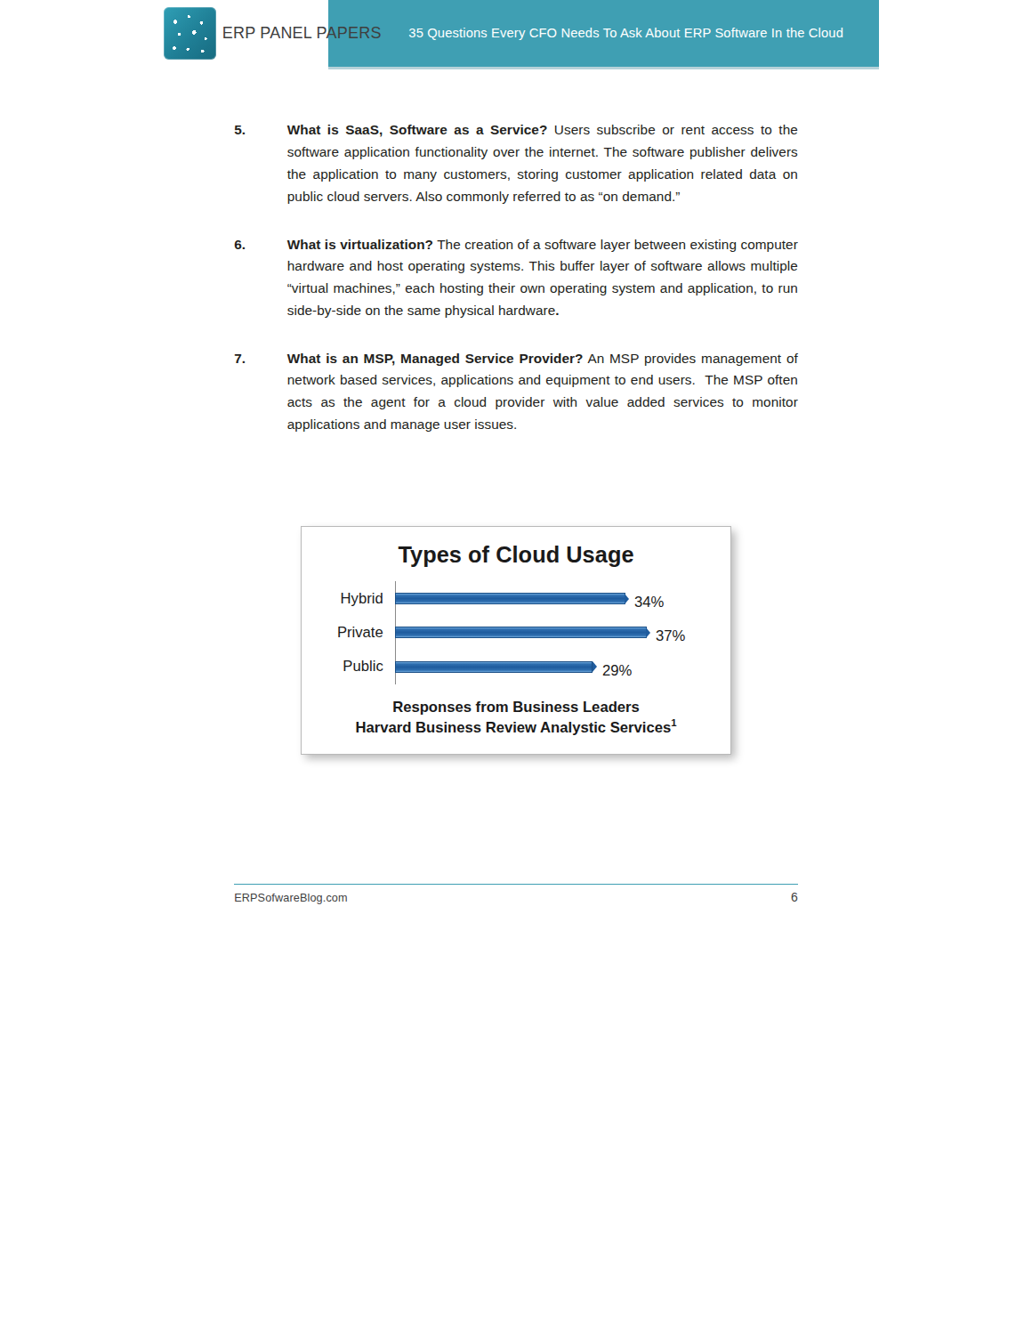ERP PANEL PAPERS
35 Questions Every CFO Needs To Ask About ERP Software In the Cloud
5.
What is SaaS, Software as a Service? Users subscribe or rent access to the software application functionality over the internet. The software publisher delivers the application to many customers, storing customer application related data on public cloud servers. Also commonly referred to as “on demand.”
6.
What is virtualization? The creation of a software layer between existing computer hardware and host operating systems. This buffer layer of software allows multiple “virtual machines,” each hosting their own operating system and application, to run side-by-side on the same physical hardware.
7.
What is an MSP, Managed Service Provider? An MSP provides management of network based services, applications and equipment to end users. The MSP often acts as the agent for a cloud provider with value added services to monitor applications and manage user issues.
Types of Cloud Usage
Hybrid
34%
Private
37%
Public
29%
Responses from Business Leaders
Harvard Business Review Analystic Services1
ERPSofwareBlog.com
6